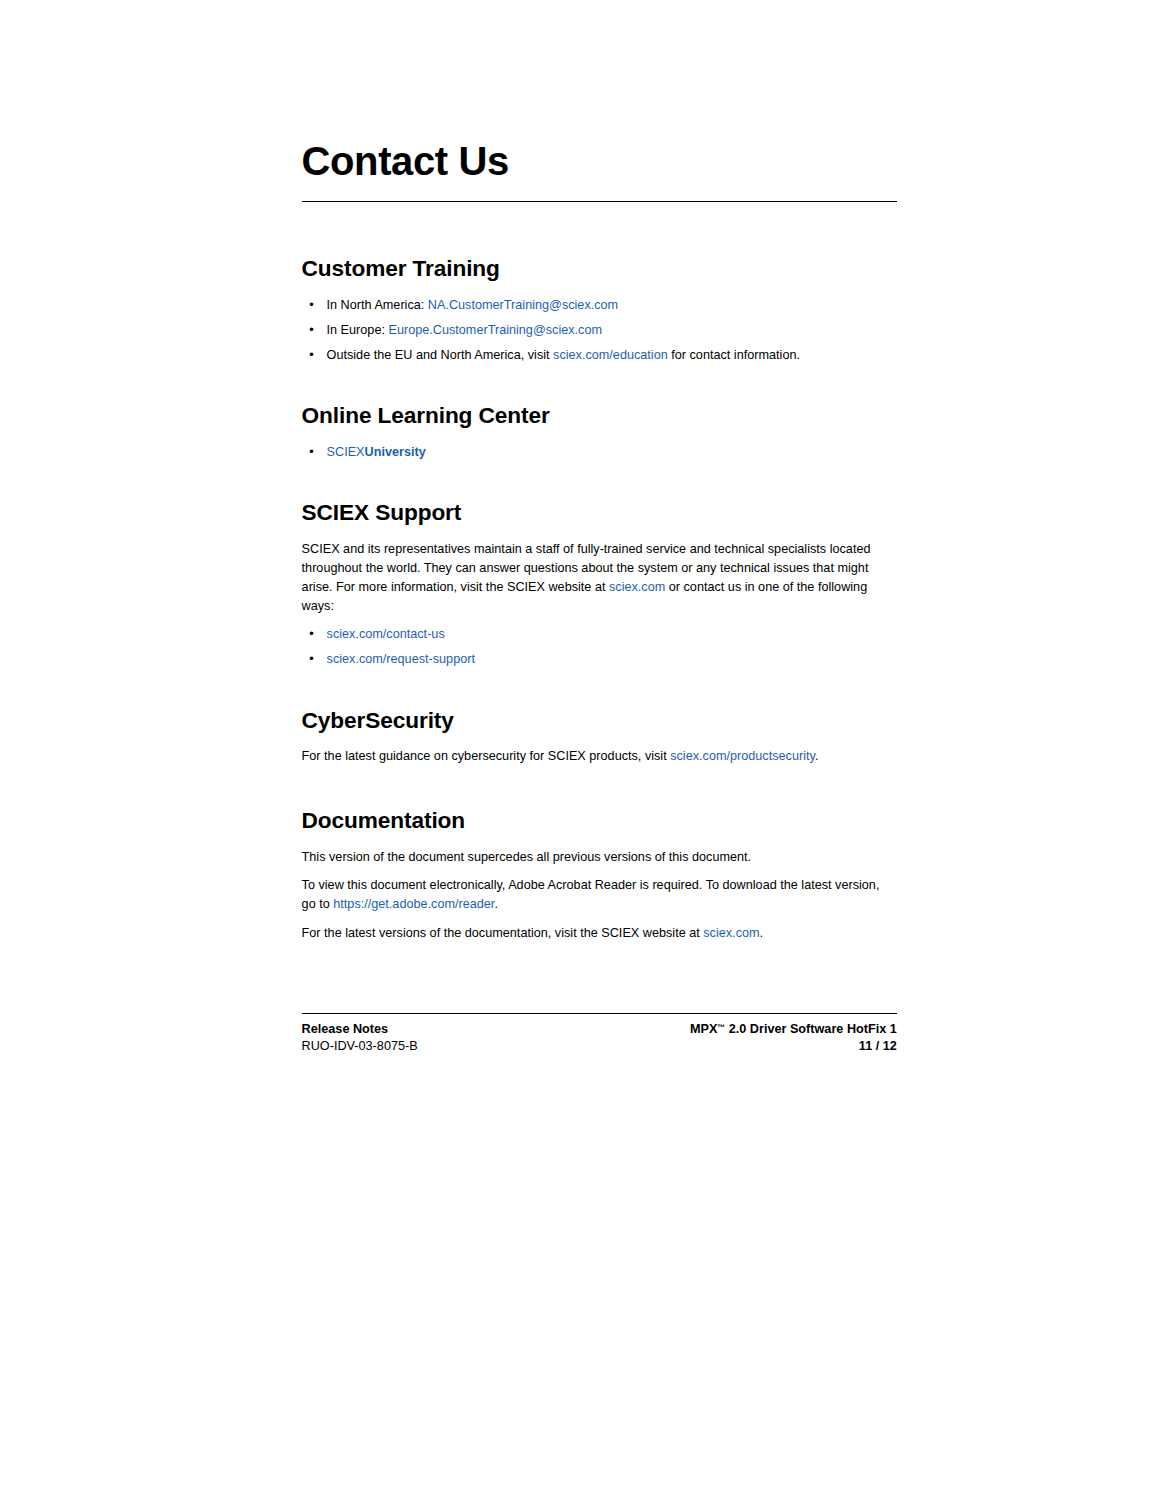Contact Us
Customer Training
In North America: NA.CustomerTraining@sciex.com
In Europe: Europe.CustomerTraining@sciex.com
Outside the EU and North America, visit sciex.com/education for contact information.
Online Learning Center
SCIEXUniversity
SCIEX Support
SCIEX and its representatives maintain a staff of fully-trained service and technical specialists located throughout the world. They can answer questions about the system or any technical issues that might arise. For more information, visit the SCIEX website at sciex.com or contact us in one of the following ways:
sciex.com/contact-us
sciex.com/request-support
CyberSecurity
For the latest guidance on cybersecurity for SCIEX products, visit sciex.com/productsecurity.
Documentation
This version of the document supercedes all previous versions of this document.
To view this document electronically, Adobe Acrobat Reader is required. To download the latest version, go to https://get.adobe.com/reader.
For the latest versions of the documentation, visit the SCIEX website at sciex.com.
Release Notes
RUO-IDV-03-8075-B
MPX™ 2.0 Driver Software HotFix 1
11 / 12